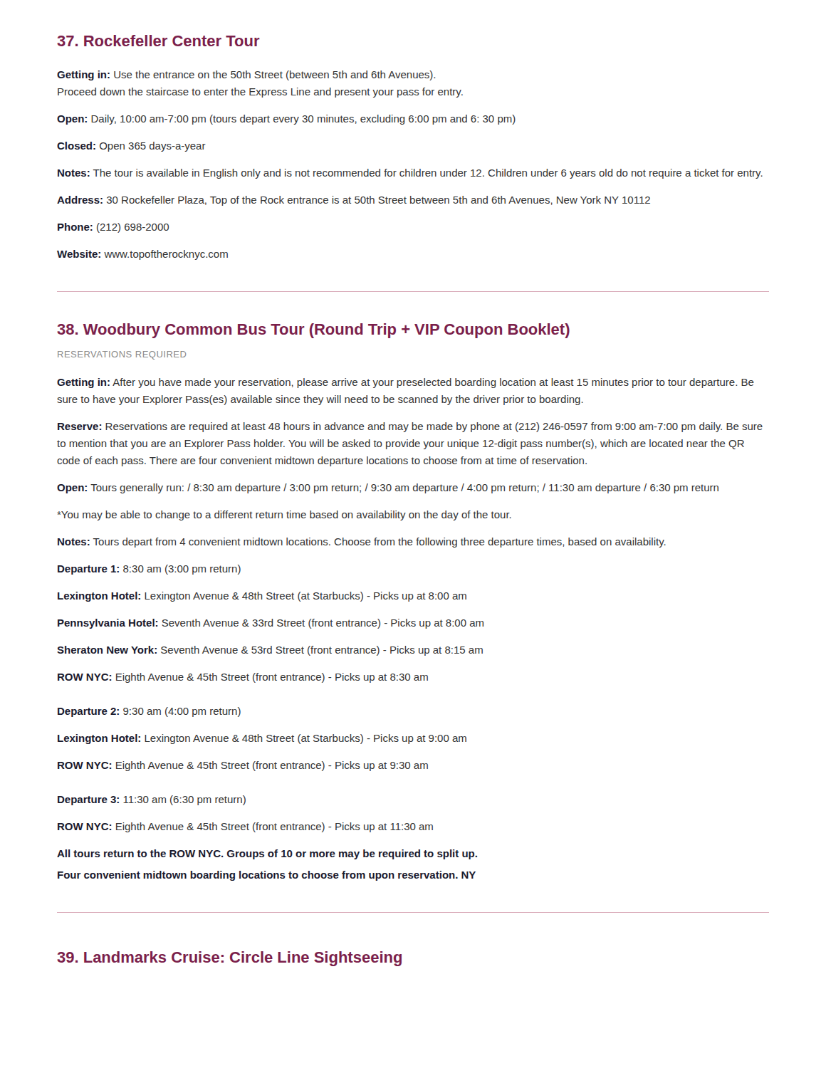37. Rockefeller Center Tour
Getting in: Use the entrance on the 50th Street (between 5th and 6th Avenues).
Proceed down the staircase to enter the Express Line and present your pass for entry.
Open: Daily, 10:00 am-7:00 pm (tours depart every 30 minutes, excluding 6:00 pm and 6: 30 pm)
Closed: Open 365 days-a-year
Notes: The tour is available in English only and is not recommended for children under 12. Children under 6 years old do not require a ticket for entry.
Address: 30 Rockefeller Plaza, Top of the Rock entrance is at 50th Street between 5th and 6th Avenues, New York NY 10112
Phone: (212) 698-2000
Website: www.topoftherocknyc.com
38. Woodbury Common Bus Tour (Round Trip + VIP Coupon Booklet)
Reservations required
Getting in: After you have made your reservation, please arrive at your preselected boarding location at least 15 minutes prior to tour departure. Be sure to have your Explorer Pass(es) available since they will need to be scanned by the driver prior to boarding.
Reserve: Reservations are required at least 48 hours in advance and may be made by phone at (212) 246-0597 from 9:00 am-7:00 pm daily. Be sure to mention that you are an Explorer Pass holder. You will be asked to provide your unique 12-digit pass number(s), which are located near the QR code of each pass. There are four convenient midtown departure locations to choose from at time of reservation.
Open: Tours generally run: / 8:30 am departure / 3:00 pm return; / 9:30 am departure / 4:00 pm return; / 11:30 am departure / 6:30 pm return
*You may be able to change to a different return time based on availability on the day of the tour.
Notes: Tours depart from 4 convenient midtown locations. Choose from the following three departure times, based on availability.
Departure 1: 8:30 am (3:00 pm return)
Lexington Hotel: Lexington Avenue & 48th Street (at Starbucks) - Picks up at 8:00 am
Pennsylvania Hotel: Seventh Avenue & 33rd Street (front entrance) - Picks up at 8:00 am
Sheraton New York: Seventh Avenue & 53rd Street (front entrance) - Picks up at 8:15 am
ROW NYC: Eighth Avenue & 45th Street (front entrance) - Picks up at 8:30 am
Departure 2: 9:30 am (4:00 pm return)
Lexington Hotel: Lexington Avenue & 48th Street (at Starbucks) - Picks up at 9:00 am
ROW NYC: Eighth Avenue & 45th Street (front entrance) - Picks up at 9:30 am
Departure 3: 11:30 am (6:30 pm return)
ROW NYC: Eighth Avenue & 45th Street (front entrance) - Picks up at 11:30 am
All tours return to the ROW NYC. Groups of 10 or more may be required to split up.
Four convenient midtown boarding locations to choose from upon reservation. NY
39. Landmarks Cruise: Circle Line Sightseeing